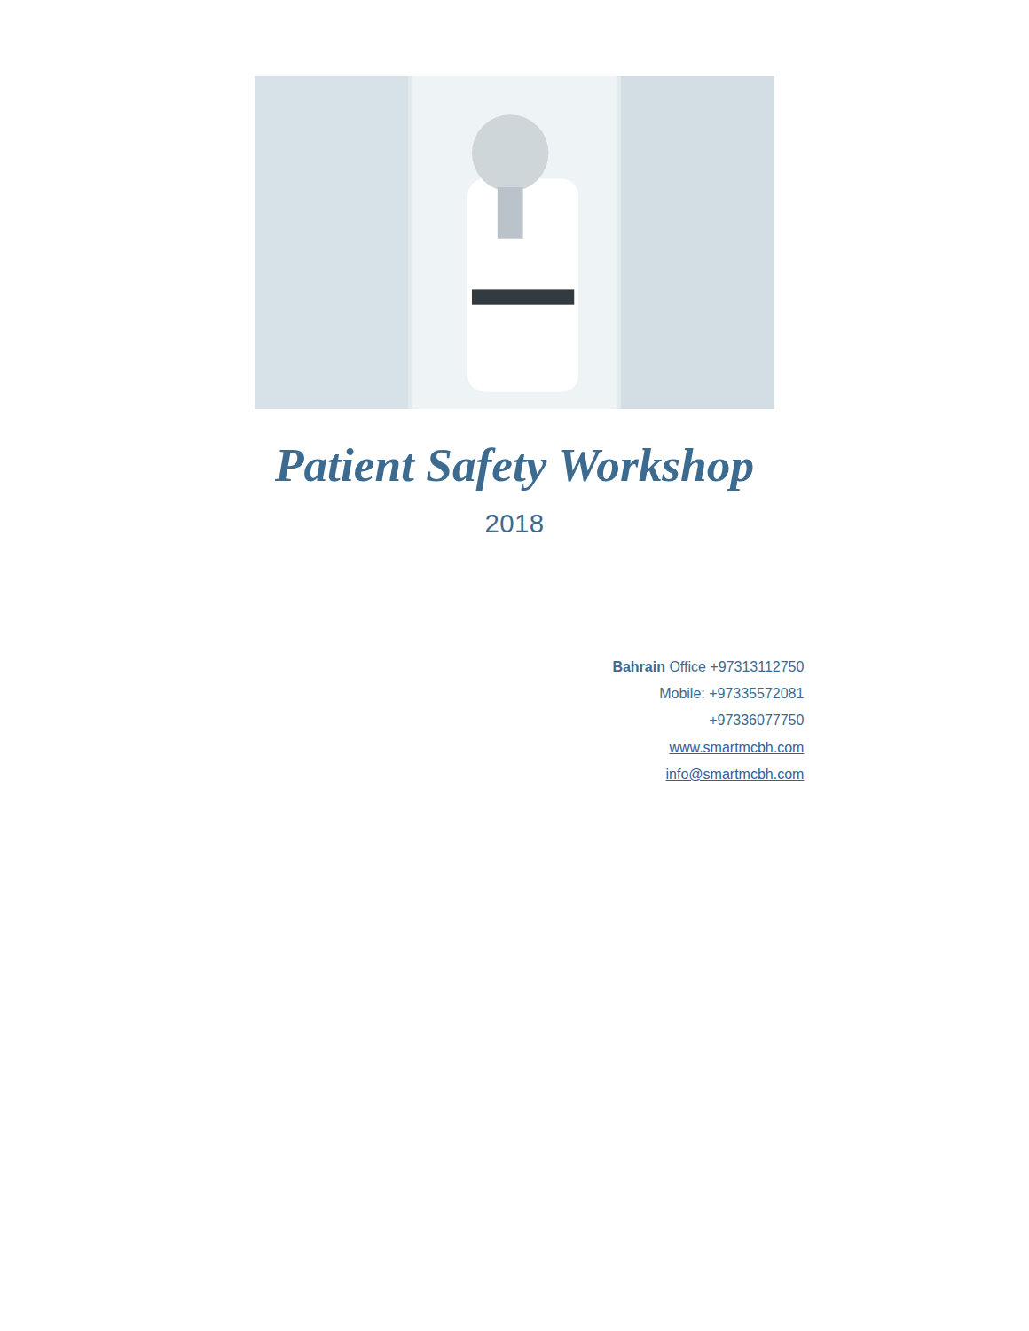Patient Safety Workshop
2018
Bahrain Office +97313112750
Mobile: +97335572081
+97336077750
www.smartmcbh.com
info@smartmcbh.com